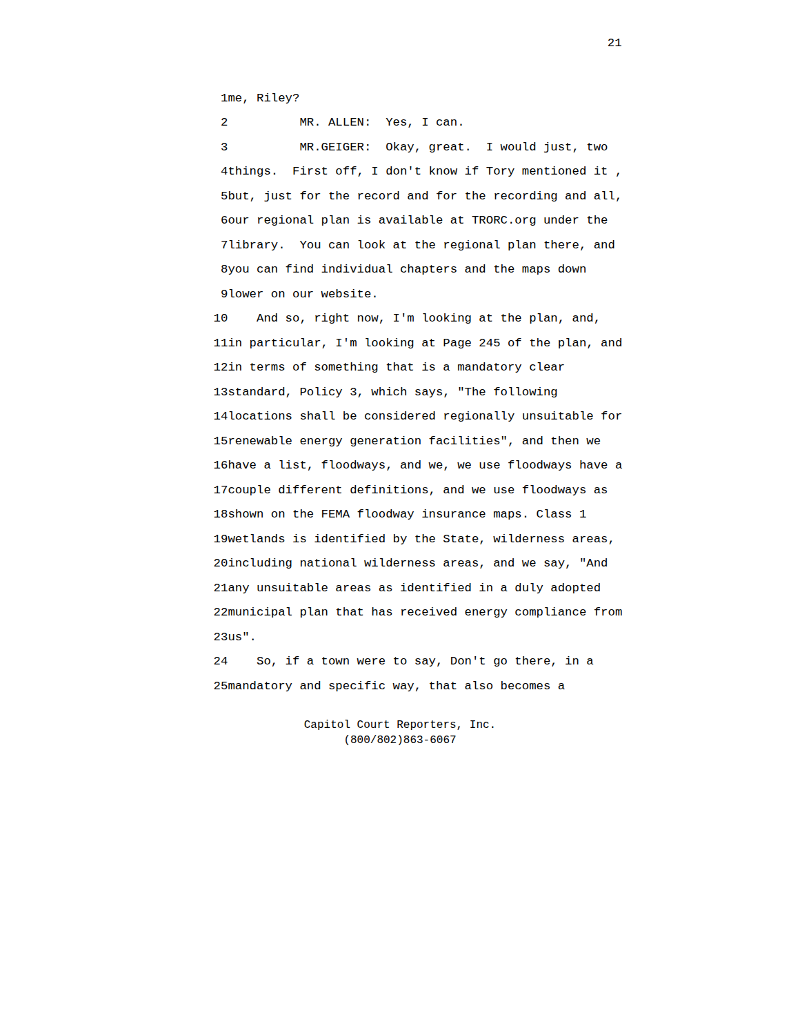21
| 1 | me, Riley? |
| 2 | MR. ALLEN: Yes, I can. |
| 3 | MR.GEIGER: Okay, great. I would just, two |
| 4 | things. First off, I don't know if Tory mentioned it , |
| 5 | but, just for the record and for the recording and all, |
| 6 | our regional plan is available at TRORC.org under the |
| 7 | library. You can look at the regional plan there, and |
| 8 | you can find individual chapters and the maps down |
| 9 | lower on our website. |
| 10 | And so, right now, I'm looking at the plan, and, |
| 11 | in particular, I'm looking at Page 245 of the plan, and |
| 12 | in terms of something that is a mandatory clear |
| 13 | standard, Policy 3, which says, "The following |
| 14 | locations shall be considered regionally unsuitable for |
| 15 | renewable energy generation facilities", and then we |
| 16 | have a list, floodways, and we, we use floodways have a |
| 17 | couple different definitions, and we use floodways as |
| 18 | shown on the FEMA floodway insurance maps. Class 1 |
| 19 | wetlands is identified by the State, wilderness areas, |
| 20 | including national wilderness areas, and we say, "And |
| 21 | any unsuitable areas as identified in a duly adopted |
| 22 | municipal plan that has received energy compliance from |
| 23 | us". |
| 24 | So, if a town were to say, Don't go there, in a |
| 25 | mandatory and specific way, that also becomes a |
Capitol Court Reporters, Inc.
(800/802)863-6067